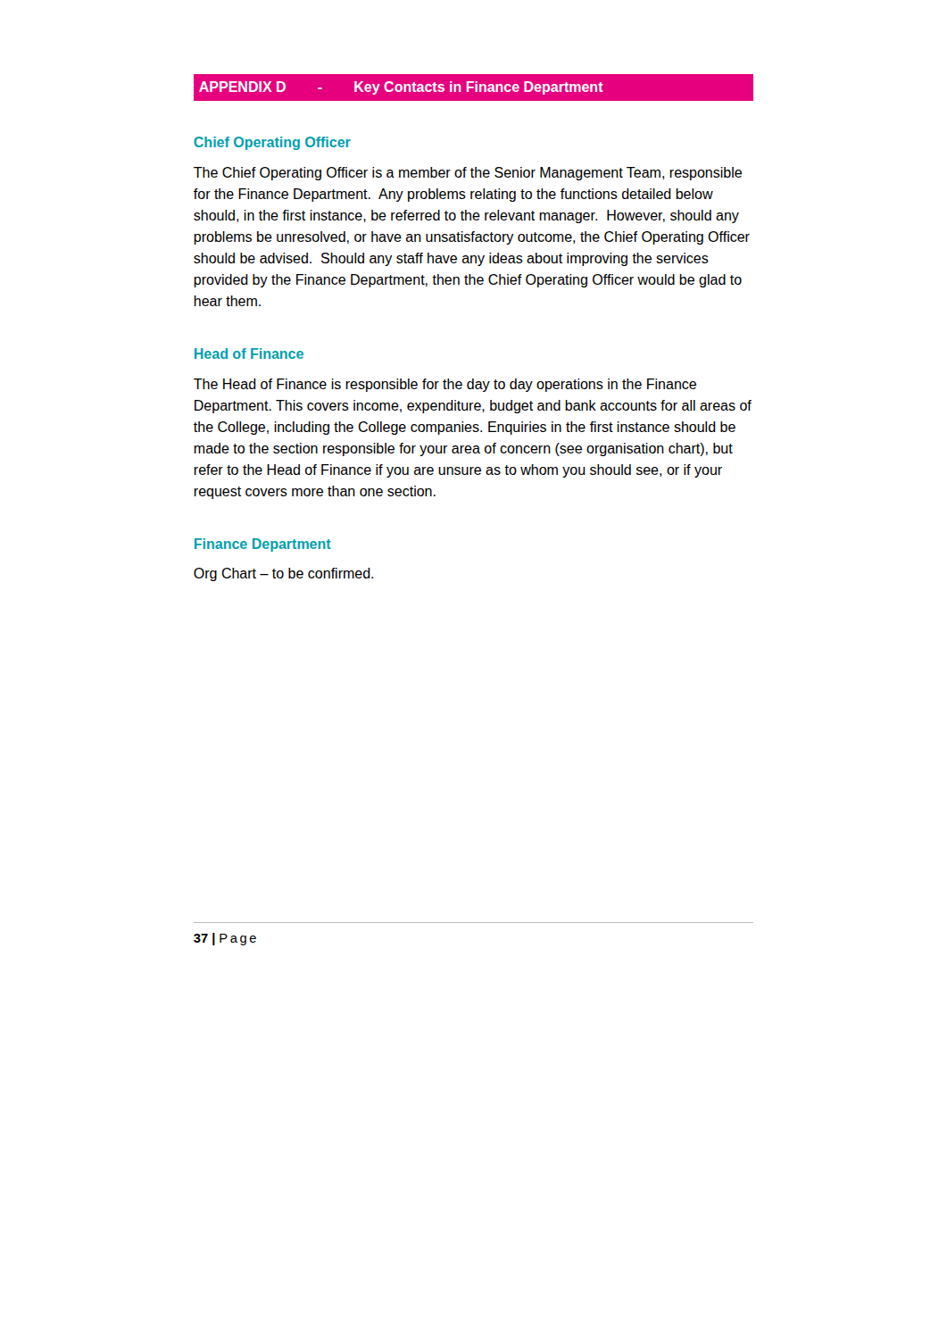APPENDIX D-Key Contacts in Finance Department
Chief Operating Officer
The Chief Operating Officer is a member of the Senior Management Team, responsible for the Finance Department. Any problems relating to the functions detailed below should, in the first instance, be referred to the relevant manager. However, should any problems be unresolved, or have an unsatisfactory outcome, the Chief Operating Officer should be advised. Should any staff have any ideas about improving the services provided by the Finance Department, then the Chief Operating Officer would be glad to hear them.
Head of Finance
The Head of Finance is responsible for the day to day operations in the Finance Department. This covers income, expenditure, budget and bank accounts for all areas of the College, including the College companies. Enquiries in the first instance should be made to the section responsible for your area of concern (see organisation chart), but refer to the Head of Finance if you are unsure as to whom you should see, or if your request covers more than one section.
Finance Department
Org Chart – to be confirmed.
37 | Page